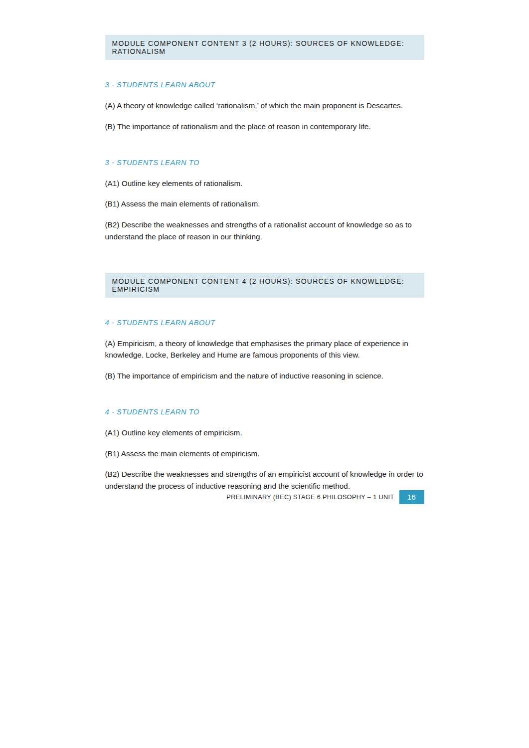MODULE COMPONENT CONTENT 3 (2 HOURS): SOURCES OF KNOWLEDGE: RATIONALISM
3 - STUDENTS LEARN ABOUT
(A) A theory of knowledge called ‘rationalism,’ of which the main proponent is Descartes.
(B) The importance of rationalism and the place of reason in contemporary life.
3 - STUDENTS LEARN TO
(A1) Outline key elements of rationalism.
(B1) Assess the main elements of rationalism.
(B2) Describe the weaknesses and strengths of a rationalist account of knowledge so as to understand the place of reason in our thinking.
MODULE COMPONENT CONTENT 4 (2 HOURS): SOURCES OF KNOWLEDGE: EMPIRICISM
4 - STUDENTS LEARN ABOUT
(A) Empiricism, a theory of knowledge that emphasises the primary place of experience in knowledge. Locke, Berkeley and Hume are famous proponents of this view.
(B) The importance of empiricism and the nature of inductive reasoning in science.
4 - STUDENTS LEARN TO
(A1) Outline key elements of empiricism.
(B1) Assess the main elements of empiricism.
(B2) Describe the weaknesses and strengths of an empiricist account of knowledge in order to understand the process of inductive reasoning and the scientific method.
PRELIMINARY (BEC) STAGE 6 PHILOSOPHY – 1 UNIT
16